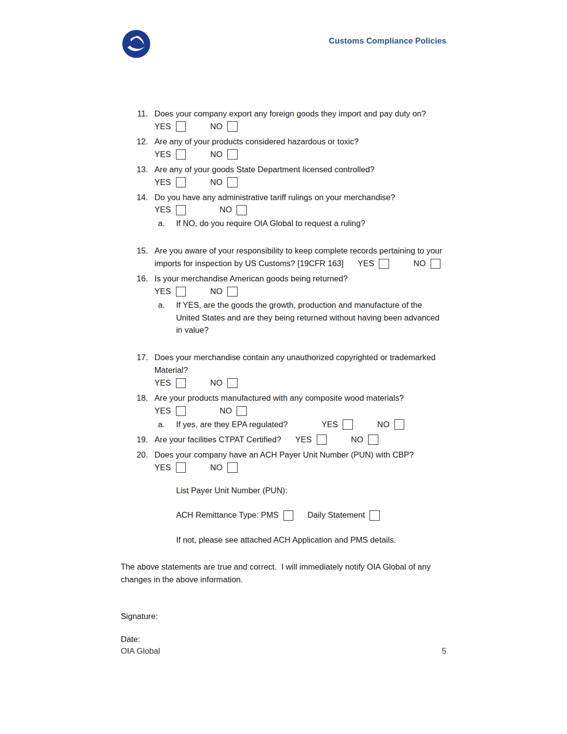Customs Compliance Policies
11. Does your company export any foreign goods they import and pay duty on?
YES NO
12. Are any of your products considered hazardous or toxic? YES NO
13. Are any of your goods State Department licensed controlled? YES NO
14. Do you have any administrative tariff rulings on your merchandise? YES NO
a. If NO, do you require OIA Global to request a ruling?
15. Are you aware of your responsibility to keep complete records pertaining to your imports for inspection by US Customs? [19CFR 163] YES NO
16. Is your merchandise American goods being returned? YES NO
a. If YES, are the goods the growth, production and manufacture of the United States and are they being returned without having been advanced in value?
17. Does your merchandise contain any unauthorized copyrighted or trademarked Material?
YES NO
18. Are your products manufactured with any composite wood materials? YES NO
a. If yes, are they EPA regulated? YES NO
19. Are your facilities CTPAT Certified? YES NO
20. Does your company have an ACH Payer Unit Number (PUN) with CBP? YES NO
List Payer Unit Number (PUN):
ACH Remittance Type: PMS Daily Statement
If not, please see attached ACH Application and PMS details.
The above statements are true and correct. I will immediately notify OIA Global of any changes in the above information.
Signature:
Date:
OIA Global 5